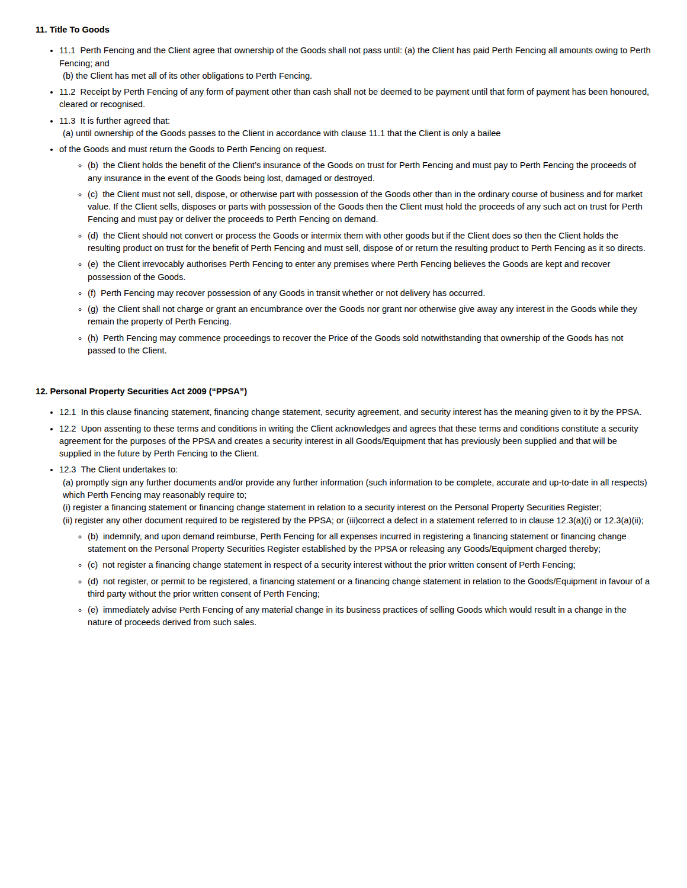11. Title To Goods
11.1 Perth Fencing and the Client agree that ownership of the Goods shall not pass until: (a) the Client has paid Perth Fencing all amounts owing to Perth Fencing; and (b) the Client has met all of its other obligations to Perth Fencing.
11.2 Receipt by Perth Fencing of any form of payment other than cash shall not be deemed to be payment until that form of payment has been honoured, cleared or recognised.
11.3 It is further agreed that: (a) until ownership of the Goods passes to the Client in accordance with clause 11.1 that the Client is only a bailee
of the Goods and must return the Goods to Perth Fencing on request.
(b) the Client holds the benefit of the Client’s insurance of the Goods on trust for Perth Fencing and must pay to Perth Fencing the proceeds of any insurance in the event of the Goods being lost, damaged or destroyed.
(c) the Client must not sell, dispose, or otherwise part with possession of the Goods other than in the ordinary course of business and for market value. If the Client sells, disposes or parts with possession of the Goods then the Client must hold the proceeds of any such act on trust for Perth Fencing and must pay or deliver the proceeds to Perth Fencing on demand.
(d) the Client should not convert or process the Goods or intermix them with other goods but if the Client does so then the Client holds the resulting product on trust for the benefit of Perth Fencing and must sell, dispose of or return the resulting product to Perth Fencing as it so directs.
(e) the Client irrevocably authorises Perth Fencing to enter any premises where Perth Fencing believes the Goods are kept and recover possession of the Goods.
(f) Perth Fencing may recover possession of any Goods in transit whether or not delivery has occurred.
(g) the Client shall not charge or grant an encumbrance over the Goods nor grant nor otherwise give away any interest in the Goods while they remain the property of Perth Fencing.
(h) Perth Fencing may commence proceedings to recover the Price of the Goods sold notwithstanding that ownership of the Goods has not passed to the Client.
12. Personal Property Securities Act 2009 (“PPSA”)
12.1 In this clause financing statement, financing change statement, security agreement, and security interest has the meaning given to it by the PPSA.
12.2 Upon assenting to these terms and conditions in writing the Client acknowledges and agrees that these terms and conditions constitute a security agreement for the purposes of the PPSA and creates a security interest in all Goods/Equipment that has previously been supplied and that will be supplied in the future by Perth Fencing to the Client.
12.3 The Client undertakes to: (a) promptly sign any further documents and/or provide any further information (such information to be complete, accurate and up-to-date in all respects) which Perth Fencing may reasonably require to; (i) register a financing statement or financing change statement in relation to a security interest on the Personal Property Securities Register; (ii) register any other document required to be registered by the PPSA; or (iii)correct a defect in a statement referred to in clause 12.3(a)(i) or 12.3(a)(ii);
(b) indemnify, and upon demand reimburse, Perth Fencing for all expenses incurred in registering a financing statement or financing change statement on the Personal Property Securities Register established by the PPSA or releasing any Goods/Equipment charged thereby;
(c) not register a financing change statement in respect of a security interest without the prior written consent of Perth Fencing;
(d) not register, or permit to be registered, a financing statement or a financing change statement in relation to the Goods/Equipment in favour of a third party without the prior written consent of Perth Fencing;
(e) immediately advise Perth Fencing of any material change in its business practices of selling Goods which would result in a change in the nature of proceeds derived from such sales.